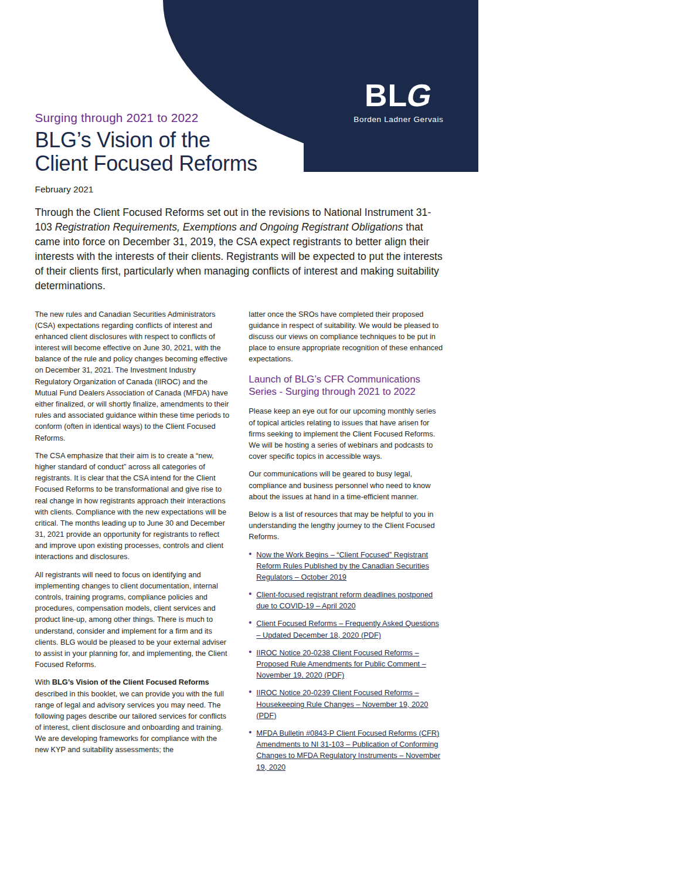BLG
Borden Ladner Gervais
Surging through 2021 to 2022
BLG’s Vision of theClient Focused Reforms
February 2021
Through the Client Focused Reforms set out in the revisions to National Instrument 31-103 Registration Requirements, Exemptions and Ongoing Registrant Obligations that came into force on December 31, 2019, the CSA expect registrants to better align their interests with the interests of their clients. Registrants will be expected to put the interests of their clients first, particularly when managing conflicts of interest and making suitability determinations.
The new rules and Canadian Securities Administrators (CSA) expectations regarding conflicts of interest and enhanced client disclosures with respect to conflicts of interest will become effective on June 30, 2021, with the balance of the rule and policy changes becoming effective on December 31, 2021. The Investment Industry Regulatory Organization of Canada (IIROC) and the Mutual Fund Dealers Association of Canada (MFDA) have either finalized, or will shortly finalize, amendments to their rules and associated guidance within these time periods to conform (often in identical ways) to the Client Focused Reforms.
The CSA emphasize that their aim is to create a “new, higher standard of conduct” across all categories of registrants. It is clear that the CSA intend for the Client Focused Reforms to be transformational and give rise to real change in how registrants approach their interactions with clients. Compliance with the new expectations will be critical. The months leading up to June 30 and December 31, 2021 provide an opportunity for registrants to reflect and improve upon existing processes, controls and client interactions and disclosures.
All registrants will need to focus on identifying and implementing changes to client documentation, internal controls, training programs, compliance policies and procedures, compensation models, client services and product line-up, among other things. There is much to understand, consider and implement for a firm and its clients. BLG would be pleased to be your external adviser to assist in your planning for, and implementing, the Client Focused Reforms.
With BLG’s Vision of the Client Focused Reforms described in this booklet, we can provide you with the full range of legal and advisory services you may need. The following pages describe our tailored services for conflicts of interest, client disclosure and onboarding and training. We are developing frameworks for compliance with the new KYP and suitability assessments; the
latter once the SROs have completed their proposed guidance in respect of suitability. We would be pleased to discuss our views on compliance techniques to be put in place to ensure appropriate recognition of these enhanced expectations.
Launch of BLG’s CFR Communications Series - Surging through 2021 to 2022
Please keep an eye out for our upcoming monthly series of topical articles relating to issues that have arisen for firms seeking to implement the Client Focused Reforms. We will be hosting a series of webinars and podcasts to cover specific topics in accessible ways.
Our communications will be geared to busy legal, compliance and business personnel who need to know about the issues at hand in a time-efficient manner.
Below is a list of resources that may be helpful to you in understanding the lengthy journey to the Client Focused Reforms.
Now the Work Begins – “Client Focused” Registrant Reform Rules Published by the Canadian Securities Regulators – October 2019
Client-focused registrant reform deadlines postponed due to COVID-19 – April 2020
Client Focused Reforms – Frequently Asked Questions – Updated December 18, 2020 (PDF)
IIROC Notice 20-0238 Client Focused Reforms – Proposed Rule Amendments for Public Comment – November 19, 2020 (PDF)
IIROC Notice 20-0239 Client Focused Reforms – Housekeeping Rule Changes – November 19, 2020 (PDF)
MFDA Bulletin #0843-P Client Focused Reforms (CFR) Amendments to NI 31-103 – Publication of Conforming Changes to MFDA Regulatory Instruments – November 19, 2020